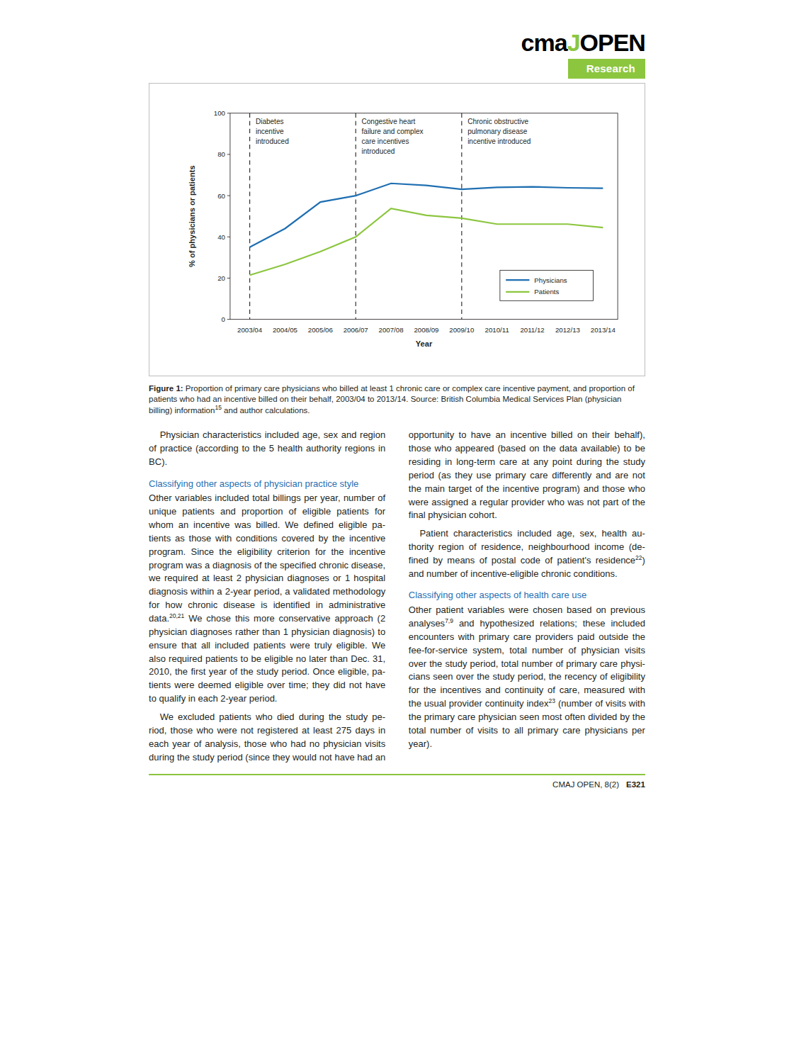cma JOPEN
Research
100 80 60 40 20 0 % of physicians or patients 2003/04 2004/05 2005/06 2006/07 2007/08 2008/09 2009/10 2010/11 2011/12 2012/13 2013/14 Year Diabetes incentive introduced Congestive heart failure and complex care incentives introduced Chronic obstructive pulmonary disease incentive introduced Physicians Patients
Figure 1: Proportion of primary care physicians who billed at least 1 chronic care or complex care incentive payment, and proportion of patients who had an incentive billed on their behalf, 2003/04 to 2013/14. Source: British Columbia Medical Services Plan (physician billing) information15 and author calculations.
Physician characteristics included age, sex and region of practice (according to the 5 health authority regions in BC).
Classifying other aspects of physician practice style
Other variables included total billings per year, number of unique patients and proportion of eligible patients for whom an incentive was billed. We defined eligible patients as those with conditions covered by the incentive program. Since the eligibility criterion for the incentive program was a diagnosis of the specified chronic disease, we required at least 2 physician diagnoses or 1 hospital diagnosis within a 2-year period, a validated methodology for how chronic disease is identified in administrative data.20,21 We chose this more conservative approach (2 physician diagnoses rather than 1 physician diagnosis) to ensure that all included patients were truly eligible. We also required patients to be eligible no later than Dec. 31, 2010, the first year of the study period. Once eligible, patients were deemed eligible over time; they did not have to qualify in each 2-year period.
We excluded patients who died during the study period, those who were not registered at least 275 days in each year of analysis, those who had no physician visits during the study period (since they would not have had an opportunity to have an incentive billed on their behalf), those who appeared (based on the data available) to be residing in long-term care at any point during the study period (as they use primary care differently and are not the main target of the incentive program) and those who were assigned a regular provider who was not part of the final physician cohort.
Patient characteristics included age, sex, health authority region of residence, neighbourhood income (defined by means of postal code of patient's residence22) and number of incentive-eligible chronic conditions.
Classifying other aspects of health care use
Other patient variables were chosen based on previous analyses7,9 and hypothesized relations; these included encounters with primary care providers paid outside the fee-for-service system, total number of physician visits over the study period, total number of primary care physicians seen over the study period, the recency of eligibility for the incentives and continuity of care, measured with the usual provider continuity index23 (number of visits with the primary care physician seen most often divided by the total number of visits to all primary care physicians per year).
CMAJ OPEN, 8(2) E321